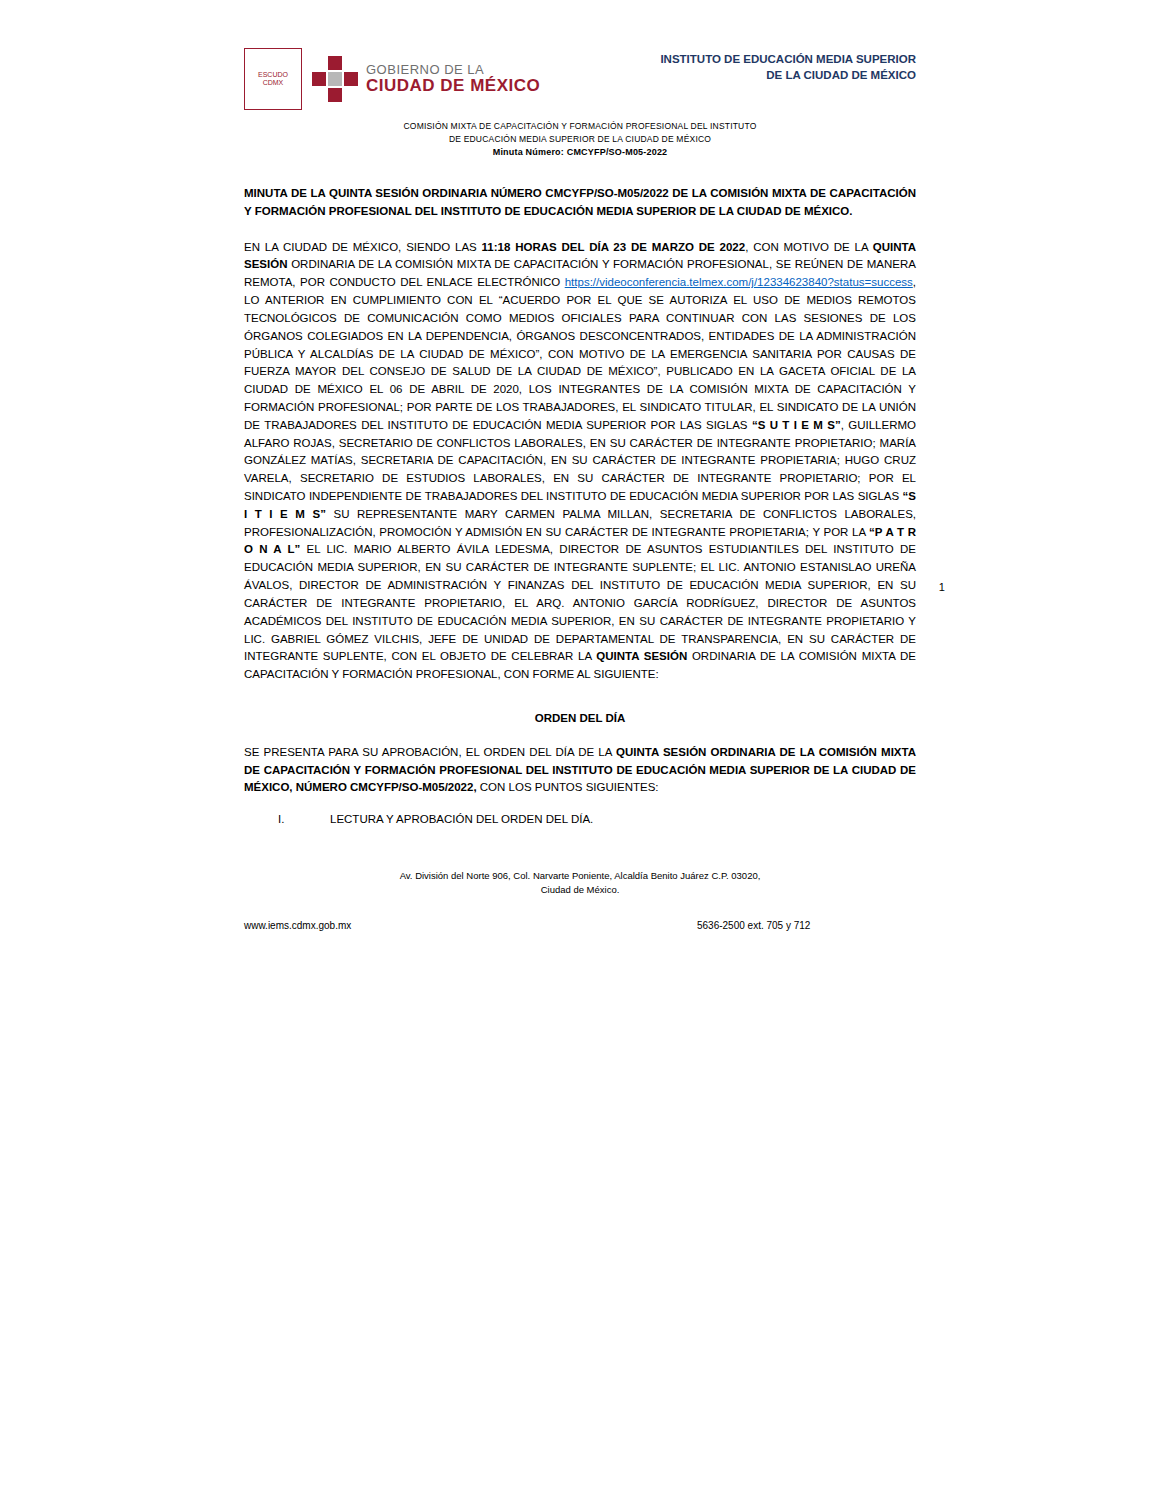ESCUDO
CDMX
GOBIERNO DE LA
CIUDAD DE MÉXICO
INSTITUTO DE EDUCACIÓN MEDIA SUPERIOR
DE LA CIUDAD DE MÉXICO
COMISIÓN MIXTA DE CAPACITACIÓN Y FORMACIÓN PROFESIONAL DEL INSTITUTO
DE EDUCACIÓN MEDIA SUPERIOR DE LA CIUDAD DE MÉXICO
Minuta Número: CMCYFP/SO-M05-2022
1
MINUTA DE LA QUINTA SESIÓN ORDINARIA NÚMERO CMCYFP/SO-M05/2022 DE LA COMISIÓN MIXTA DE CAPACITACIÓN Y FORMACIÓN PROFESIONAL DEL INSTITUTO DE EDUCACIÓN MEDIA SUPERIOR DE LA CIUDAD DE MÉXICO.
EN LA CIUDAD DE MÉXICO, SIENDO LAS 11:18 HORAS DEL DÍA 23 DE MARZO DE 2022, CON MOTIVO DE LA QUINTA SESIÓN ORDINARIA DE LA COMISIÓN MIXTA DE CAPACITACIÓN Y FORMACIÓN PROFESIONAL, SE REÚNEN DE MANERA REMOTA, POR CONDUCTO DEL ENLACE ELECTRÓNICO https://videoconferencia.telmex.com/j/12334623840?status=success, LO ANTERIOR EN CUMPLIMIENTO CON EL “ACUERDO POR EL QUE SE AUTORIZA EL USO DE MEDIOS REMOTOS TECNOLÓGICOS DE COMUNICACIÓN COMO MEDIOS OFICIALES PARA CONTINUAR CON LAS SESIONES DE LOS ÓRGANOS COLEGIADOS EN LA DEPENDENCIA, ÓRGANOS DESCONCENTRADOS, ENTIDADES DE LA ADMINISTRACIÓN PÚBLICA Y ALCALDÍAS DE LA CIUDAD DE MÉXICO”, CON MOTIVO DE LA EMERGENCIA SANITARIA POR CAUSAS DE FUERZA MAYOR DEL CONSEJO DE SALUD DE LA CIUDAD DE MÉXICO”, PUBLICADO EN LA GACETA OFICIAL DE LA CIUDAD DE MÉXICO EL 06 DE ABRIL DE 2020, LOS INTEGRANTES DE LA COMISIÓN MIXTA DE CAPACITACIÓN Y FORMACIÓN PROFESIONAL; POR PARTE DE LOS TRABAJADORES, EL SINDICATO TITULAR, EL SINDICATO DE LA UNIÓN DE TRABAJADORES DEL INSTITUTO DE EDUCACIÓN MEDIA SUPERIOR POR LAS SIGLAS “S U T I E M S”, GUILLERMO ALFARO ROJAS, SECRETARIO DE CONFLICTOS LABORALES, EN SU CARÁCTER DE INTEGRANTE PROPIETARIO; MARÍA GONZÁLEZ MATÍAS, SECRETARIA DE CAPACITACIÓN, EN SU CARÁCTER DE INTEGRANTE PROPIETARIA; HUGO CRUZ VARELA, SECRETARIO DE ESTUDIOS LABORALES, EN SU CARÁCTER DE INTEGRANTE PROPIETARIO; POR EL SINDICATO INDEPENDIENTE DE TRABAJADORES DEL INSTITUTO DE EDUCACIÓN MEDIA SUPERIOR POR LAS SIGLAS “S I T I E M S” SU REPRESENTANTE MARY CARMEN PALMA MILLAN, SECRETARIA DE CONFLICTOS LABORALES, PROFESIONALIZACIÓN, PROMOCIÓN Y ADMISIÓN EN SU CARÁCTER DE INTEGRANTE PROPIETARIA; Y POR LA “P A T R O N A L” EL LIC. MARIO ALBERTO ÁVILA LEDESMA, DIRECTOR DE ASUNTOS ESTUDIANTILES DEL INSTITUTO DE EDUCACIÓN MEDIA SUPERIOR, EN SU CARÁCTER DE INTEGRANTE SUPLENTE; EL LIC. ANTONIO ESTANISLAO UREÑA ÁVALOS, DIRECTOR DE ADMINISTRACIÓN Y FINANZAS DEL INSTITUTO DE EDUCACIÓN MEDIA SUPERIOR, EN SU CARÁCTER DE INTEGRANTE PROPIETARIO, EL ARQ. ANTONIO GARCÍA RODRÍGUEZ, DIRECTOR DE ASUNTOS ACADÉMICOS DEL INSTITUTO DE EDUCACIÓN MEDIA SUPERIOR, EN SU CARÁCTER DE INTEGRANTE PROPIETARIO Y LIC. GABRIEL GÓMEZ VILCHIS, JEFE DE UNIDAD DE DEPARTAMENTAL DE TRANSPARENCIA, EN SU CARÁCTER DE INTEGRANTE SUPLENTE, CON EL OBJETO DE CELEBRAR LA QUINTA SESIÓN ORDINARIA DE LA COMISIÓN MIXTA DE CAPACITACIÓN Y FORMACIÓN PROFESIONAL, CON FORME AL SIGUIENTE:
ORDEN DEL DÍA
SE PRESENTA PARA SU APROBACIÓN, EL ORDEN DEL DÍA DE LA QUINTA SESIÓN ORDINARIA DE LA COMISIÓN MIXTA DE CAPACITACIÓN Y FORMACIÓN PROFESIONAL DEL INSTITUTO DE EDUCACIÓN MEDIA SUPERIOR DE LA CIUDAD DE MÉXICO, NÚMERO CMCYFP/SO-M05/2022, CON LOS PUNTOS SIGUIENTES:
LECTURA Y APROBACIÓN DEL ORDEN DEL DÍA.
Av. División del Norte 906, Col. Narvarte Poniente, Alcaldía Benito Juárez C.P. 03020,
Ciudad de México.
www.iems.cdmx.gob.mx
5636-2500 ext. 705 y 712